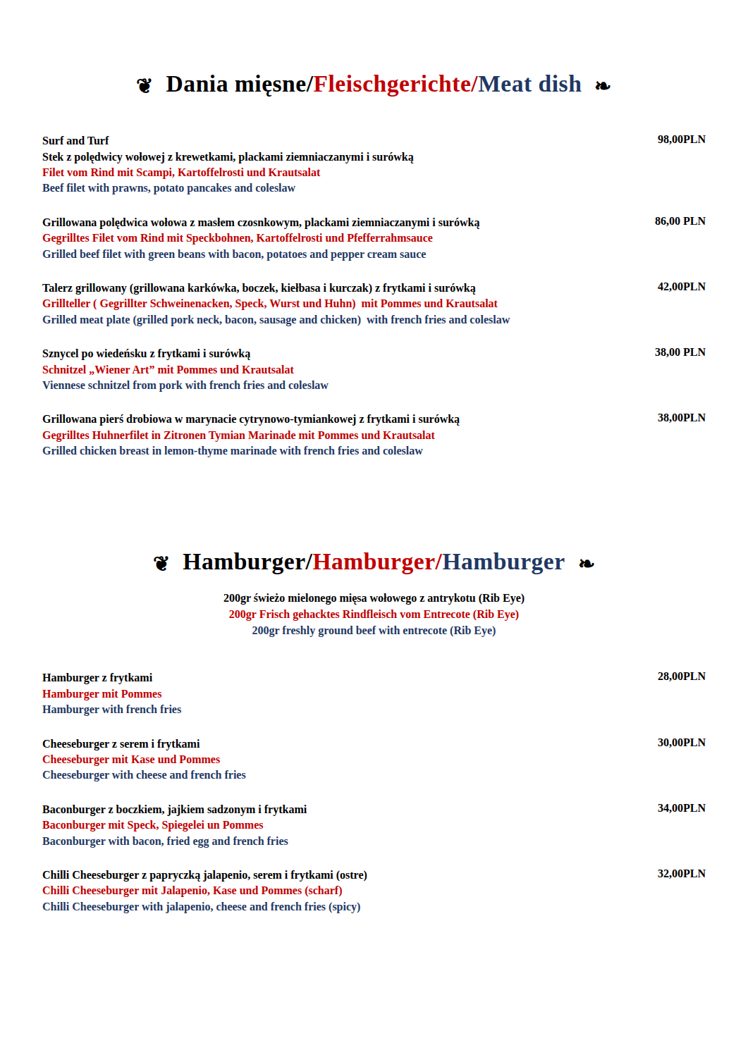❦Dania mięsne/Fleischgerichte/Meat dish❧
| Surf and Turf Stek z polędwicy wołowej z krewetkami, plackami ziemniaczanymi i surówką Filet vom Rind mit Scampi, Kartoffelrosti und Krautsalat Beef filet with prawns, potato pancakes and coleslaw | 98,00PLN |
| Grillowana polędwica wołowa z masłem czosnkowym, plackami ziemniaczanymi i surówką Gegrilltes Filet vom Rind mit Speckbohnen, Kartoffelrosti und Pfefferrahmsauce Grilled beef filet with green beans with bacon, potatoes and pepper cream sauce | 86,00 PLN |
| Talerz grillowany (grillowana karkówka, boczek, kiełbasa i kurczak) z frytkami i surówką Grillteller ( Gegrillter Schweinenacken, Speck, Wurst und Huhn) mit Pommes und Krautsalat Grilled meat plate (grilled pork neck, bacon, sausage and chicken) with french fries and coleslaw | 42,00PLN |
| Sznycel po wiedeńsku z frytkami i surówką Schnitzel „Wiener Art” mit Pommes und Krautsalat Viennese schnitzel from pork with french fries and coleslaw | 38,00 PLN |
| Grillowana pierś drobiowa w marynacie cytrynowo-tymiankowej z frytkami i surówką Gegrilltes Huhnerfilet in Zitronen Tymian Marinade mit Pommes und Krautsalat Grilled chicken breast in lemon-thyme marinade with french fries and coleslaw | 38,00PLN |
❦Hamburger/Hamburger/Hamburger❧
200gr świeżo mielonego mięsa wołowego z antrykotu (Rib Eye)
200gr Frisch gehacktes Rindfleisch vom Entrecote (Rib Eye)
200gr freshly ground beef with entrecote (Rib Eye)
| Hamburger z frytkami Hamburger mit Pommes Hamburger with french fries | 28,00PLN |
| Cheeseburger z serem i frytkami Cheeseburger mit Kase und Pommes Cheeseburger with cheese and french fries | 30,00PLN |
| Baconburger z boczkiem, jajkiem sadzonym i frytkami Baconburger mit Speck, Spiegelei un Pommes Baconburger with bacon, fried egg and french fries | 34,00PLN |
| Chilli Cheeseburger z papryczką jalapenio, serem i frytkami (ostre) Chilli Cheeseburger mit Jalapenio, Kase und Pommes (scharf) Chilli Cheeseburger with jalapenio, cheese and french fries (spicy) | 32,00PLN |